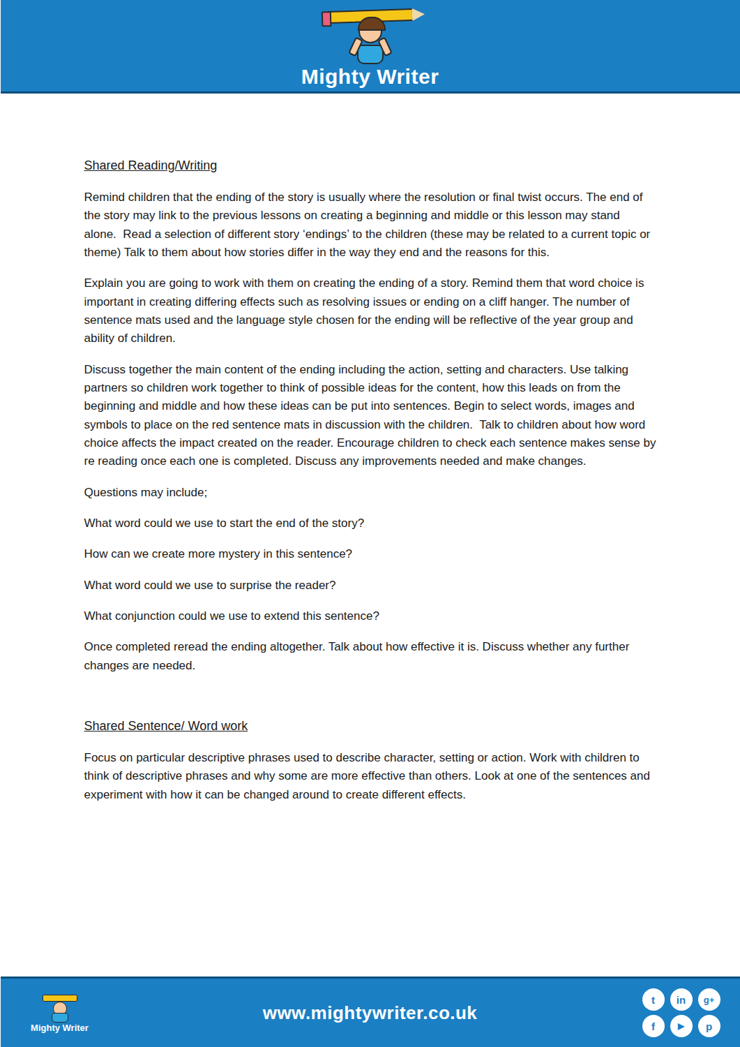Mighty Writer
Shared Reading/Writing
Remind children that the ending of the story is usually where the resolution or final twist occurs. The end of the story may link to the previous lessons on creating a beginning and middle or this lesson may stand alone. Read a selection of different story ‘endings’ to the children (these may be related to a current topic or theme) Talk to them about how stories differ in the way they end and the reasons for this.
Explain you are going to work with them on creating the ending of a story. Remind them that word choice is important in creating differing effects such as resolving issues or ending on a cliff hanger. The number of sentence mats used and the language style chosen for the ending will be reflective of the year group and ability of children.
Discuss together the main content of the ending including the action, setting and characters. Use talking partners so children work together to think of possible ideas for the content, how this leads on from the beginning and middle and how these ideas can be put into sentences. Begin to select words, images and symbols to place on the red sentence mats in discussion with the children. Talk to children about how word choice affects the impact created on the reader. Encourage children to check each sentence makes sense by re reading once each one is completed. Discuss any improvements needed and make changes.
Questions may include;
What word could we use to start the end of the story?
How can we create more mystery in this sentence?
What word could we use to surprise the reader?
What conjunction could we use to extend this sentence?
Once completed reread the ending altogether. Talk about how effective it is. Discuss whether any further changes are needed.
Shared Sentence/ Word work
Focus on particular descriptive phrases used to describe character, setting or action. Work with children to think of descriptive phrases and why some are more effective than others. Look at one of the sentences and experiment with how it can be changed around to create different effects.
Mighty Writer
www.mightywriter.co.uk
t
in
g+
f
▶
p